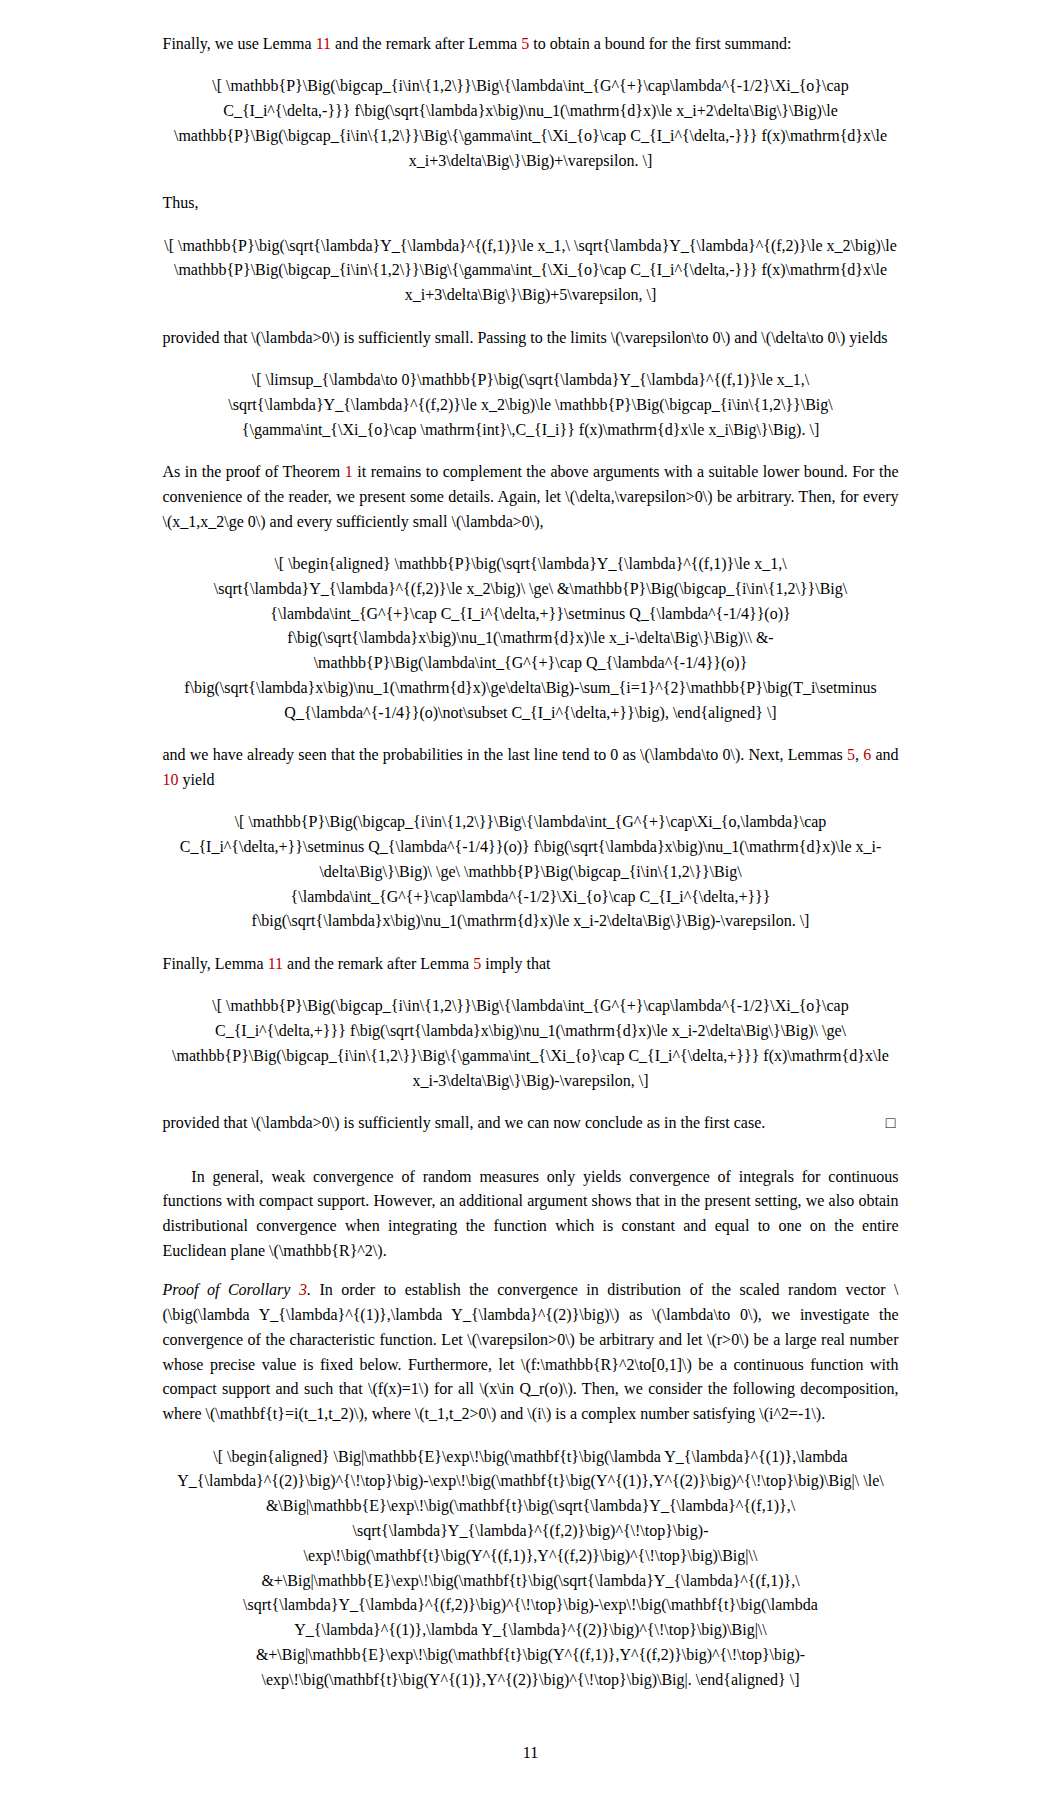Finally, we use Lemma 11 and the remark after Lemma 5 to obtain a bound for the first summand:
\[ \mathbb{P}\Big(\bigcap_{i\in\{1,2\}}\Big\{\lambda\int_{G^{+}\cap\lambda^{-1/2}\Xi_{o}\cap C_{I_i^{\delta,-}}} f\big(\sqrt{\lambda}x\big)\nu_1(\mathrm{d}x)\le x_i+2\delta\Big\}\Big)\le \mathbb{P}\Big(\bigcap_{i\in\{1,2\}}\Big\{\gamma\int_{\Xi_{o}\cap C_{I_i^{\delta,-}}} f(x)\mathrm{d}x\le x_i+3\delta\Big\}\Big)+\varepsilon. \]
Thus,
\[ \mathbb{P}\big(\sqrt{\lambda}Y_{\lambda}^{(f,1)}\le x_1,\ \sqrt{\lambda}Y_{\lambda}^{(f,2)}\le x_2\big)\le \mathbb{P}\Big(\bigcap_{i\in\{1,2\}}\Big\{\gamma\int_{\Xi_{o}\cap C_{I_i^{\delta,-}}} f(x)\mathrm{d}x\le x_i+3\delta\Big\}\Big)+5\varepsilon, \]
provided that \(\lambda>0\) is sufficiently small. Passing to the limits \(\varepsilon\to 0\) and \(\delta\to 0\) yields
\[ \limsup_{\lambda\to 0}\mathbb{P}\big(\sqrt{\lambda}Y_{\lambda}^{(f,1)}\le x_1,\ \sqrt{\lambda}Y_{\lambda}^{(f,2)}\le x_2\big)\le \mathbb{P}\Big(\bigcap_{i\in\{1,2\}}\Big\{\gamma\int_{\Xi_{o}\cap \mathrm{int}\,C_{I_i}} f(x)\mathrm{d}x\le x_i\Big\}\Big). \]
As in the proof of Theorem 1 it remains to complement the above arguments with a suitable lower bound. For the convenience of the reader, we present some details. Again, let \(\delta,\varepsilon>0\) be arbitrary. Then, for every \(x_1,x_2\ge 0\) and every sufficiently small \(\lambda>0\),
\[ \begin{aligned} \mathbb{P}\big(\sqrt{\lambda}Y_{\lambda}^{(f,1)}\le x_1,\ \sqrt{\lambda}Y_{\lambda}^{(f,2)}\le x_2\big)\ \ge\ &\mathbb{P}\Big(\bigcap_{i\in\{1,2\}}\Big\{\lambda\int_{G^{+}\cap C_{I_i^{\delta,+}}\setminus Q_{\lambda^{-1/4}}(o)} f\big(\sqrt{\lambda}x\big)\nu_1(\mathrm{d}x)\le x_i-\delta\Big\}\Big)\\ &-\mathbb{P}\Big(\lambda\int_{G^{+}\cap Q_{\lambda^{-1/4}}(o)} f\big(\sqrt{\lambda}x\big)\nu_1(\mathrm{d}x)\ge\delta\Big)-\sum_{i=1}^{2}\mathbb{P}\big(T_i\setminus Q_{\lambda^{-1/4}}(o)\not\subset C_{I_i^{\delta,+}}\big), \end{aligned} \]
and we have already seen that the probabilities in the last line tend to 0 as \(\lambda\to 0\). Next, Lemmas 5, 6 and 10 yield
\[ \mathbb{P}\Big(\bigcap_{i\in\{1,2\}}\Big\{\lambda\int_{G^{+}\cap\Xi_{o,\lambda}\cap C_{I_i^{\delta,+}}\setminus Q_{\lambda^{-1/4}}(o)} f\big(\sqrt{\lambda}x\big)\nu_1(\mathrm{d}x)\le x_i-\delta\Big\}\Big)\ \ge\ \mathbb{P}\Big(\bigcap_{i\in\{1,2\}}\Big\{\lambda\int_{G^{+}\cap\lambda^{-1/2}\Xi_{o}\cap C_{I_i^{\delta,+}}} f\big(\sqrt{\lambda}x\big)\nu_1(\mathrm{d}x)\le x_i-2\delta\Big\}\Big)-\varepsilon. \]
Finally, Lemma 11 and the remark after Lemma 5 imply that
\[ \mathbb{P}\Big(\bigcap_{i\in\{1,2\}}\Big\{\lambda\int_{G^{+}\cap\lambda^{-1/2}\Xi_{o}\cap C_{I_i^{\delta,+}}} f\big(\sqrt{\lambda}x\big)\nu_1(\mathrm{d}x)\le x_i-2\delta\Big\}\Big)\ \ge\ \mathbb{P}\Big(\bigcap_{i\in\{1,2\}}\Big\{\gamma\int_{\Xi_{o}\cap C_{I_i^{\delta,+}}} f(x)\mathrm{d}x\le x_i-3\delta\Big\}\Big)-\varepsilon, \]
provided that \(\lambda>0\) is sufficiently small, and we can now conclude as in the first case. □
In general, weak convergence of random measures only yields convergence of integrals for continuous functions with compact support. However, an additional argument shows that in the present setting, we also obtain distributional convergence when integrating the function which is constant and equal to one on the entire Euclidean plane \(\mathbb{R}^2\).
Proof of Corollary 3. In order to establish the convergence in distribution of the scaled random vector \(\big(\lambda Y_{\lambda}^{(1)},\lambda Y_{\lambda}^{(2)}\big)\) as \(\lambda\to 0\), we investigate the convergence of the characteristic function. Let \(\varepsilon>0\) be arbitrary and let \(r>0\) be a large real number whose precise value is fixed below. Furthermore, let \(f:\mathbb{R}^2\to[0,1]\) be a continuous function with compact support and such that \(f(x)=1\) for all \(x\in Q_r(o)\). Then, we consider the following decomposition, where \(\mathbf{t}=i(t_1,t_2)\), where \(t_1,t_2>0\) and \(i\) is a complex number satisfying \(i^2=-1\).
\[ \begin{aligned} \Big|\mathbb{E}\exp\!\big(\mathbf{t}\big(\lambda Y_{\lambda}^{(1)},\lambda Y_{\lambda}^{(2)}\big)^{\!\top}\big)-\exp\!\big(\mathbf{t}\big(Y^{(1)},Y^{(2)}\big)^{\!\top}\big)\Big|\ \le\ &\Big|\mathbb{E}\exp\!\big(\mathbf{t}\big(\sqrt{\lambda}Y_{\lambda}^{(f,1)},\ \sqrt{\lambda}Y_{\lambda}^{(f,2)}\big)^{\!\top}\big)-\exp\!\big(\mathbf{t}\big(Y^{(f,1)},Y^{(f,2)}\big)^{\!\top}\big)\Big|\\ &+\Big|\mathbb{E}\exp\!\big(\mathbf{t}\big(\sqrt{\lambda}Y_{\lambda}^{(f,1)},\ \sqrt{\lambda}Y_{\lambda}^{(f,2)}\big)^{\!\top}\big)-\exp\!\big(\mathbf{t}\big(\lambda Y_{\lambda}^{(1)},\lambda Y_{\lambda}^{(2)}\big)^{\!\top}\big)\Big|\\ &+\Big|\mathbb{E}\exp\!\big(\mathbf{t}\big(Y^{(f,1)},Y^{(f,2)}\big)^{\!\top}\big)-\exp\!\big(\mathbf{t}\big(Y^{(1)},Y^{(2)}\big)^{\!\top}\big)\Big|. \end{aligned} \]
11